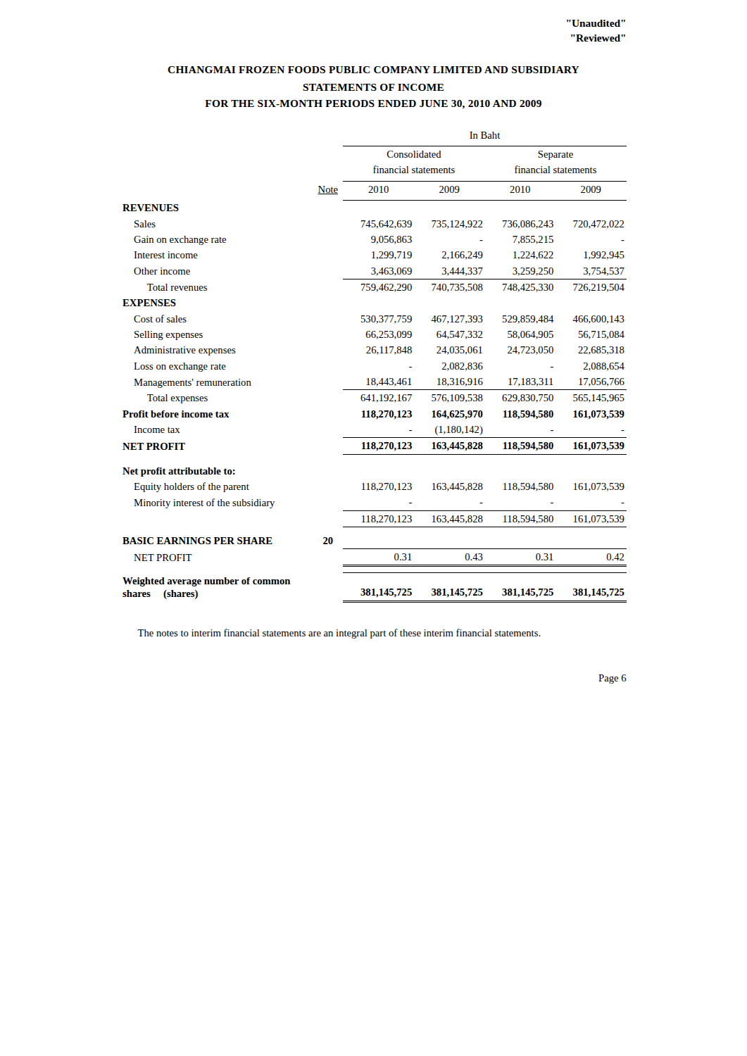"Unaudited"
"Reviewed"
CHIANGMAI FROZEN FOODS PUBLIC COMPANY LIMITED AND SUBSIDIARY
STATEMENTS OF INCOME
FOR THE SIX-MONTH PERIODS ENDED JUNE 30, 2010 AND 2009
| | | In Baht |
| | | Consolidated | Separate |
| | | financial statements | financial statements |
| | Note | 2010 | 2009 | 2010 | 2009 |
| REVENUES | | | | | |
| Sales | | 745,642,639 | 735,124,922 | 736,086,243 | 720,472,022 |
| Gain on exchange rate | | 9,056,863 | - | 7,855,215 | - |
| Interest income | | 1,299,719 | 2,166,249 | 1,224,622 | 1,992,945 |
| Other income | | 3,463,069 | 3,444,337 | 3,259,250 | 3,754,537 |
| Total revenues | | 759,462,290 | 740,735,508 | 748,425,330 | 726,219,504 |
| EXPENSES | | | | | |
| Cost of sales | | 530,377,759 | 467,127,393 | 529,859,484 | 466,600,143 |
| Selling expenses | | 66,253,099 | 64,547,332 | 58,064,905 | 56,715,084 |
| Administrative expenses | | 26,117,848 | 24,035,061 | 24,723,050 | 22,685,318 |
| Loss on exchange rate | | - | 2,082,836 | - | 2,088,654 |
| Managements' remuneration | | 18,443,461 | 18,316,916 | 17,183,311 | 17,056,766 |
| Total expenses | | 641,192,167 | 576,109,538 | 629,830,750 | 565,145,965 |
| Profit before income tax | | 118,270,123 | 164,625,970 | 118,594,580 | 161,073,539 |
| Income tax | | - | (1,180,142) | - | - |
| NET PROFIT | | 118,270,123 | 163,445,828 | 118,594,580 | 161,073,539 |
| Net profit attributable to: | | | | | |
| Equity holders of the parent | | 118,270,123 | 163,445,828 | 118,594,580 | 161,073,539 |
| Minority interest of the subsidiary | | - | - | - | - |
| | | 118,270,123 | 163,445,828 | 118,594,580 | 161,073,539 |
| BASIC EARNINGS PER SHARE | 20 | | | | |
| NET PROFIT | | 0.31 | 0.43 | 0.31 | 0.42 |
| Weighted average number of common shares (shares) | | 381,145,725 | 381,145,725 | 381,145,725 | 381,145,725 |
The notes to interim financial statements are an integral part of these interim financial statements.
Page 6